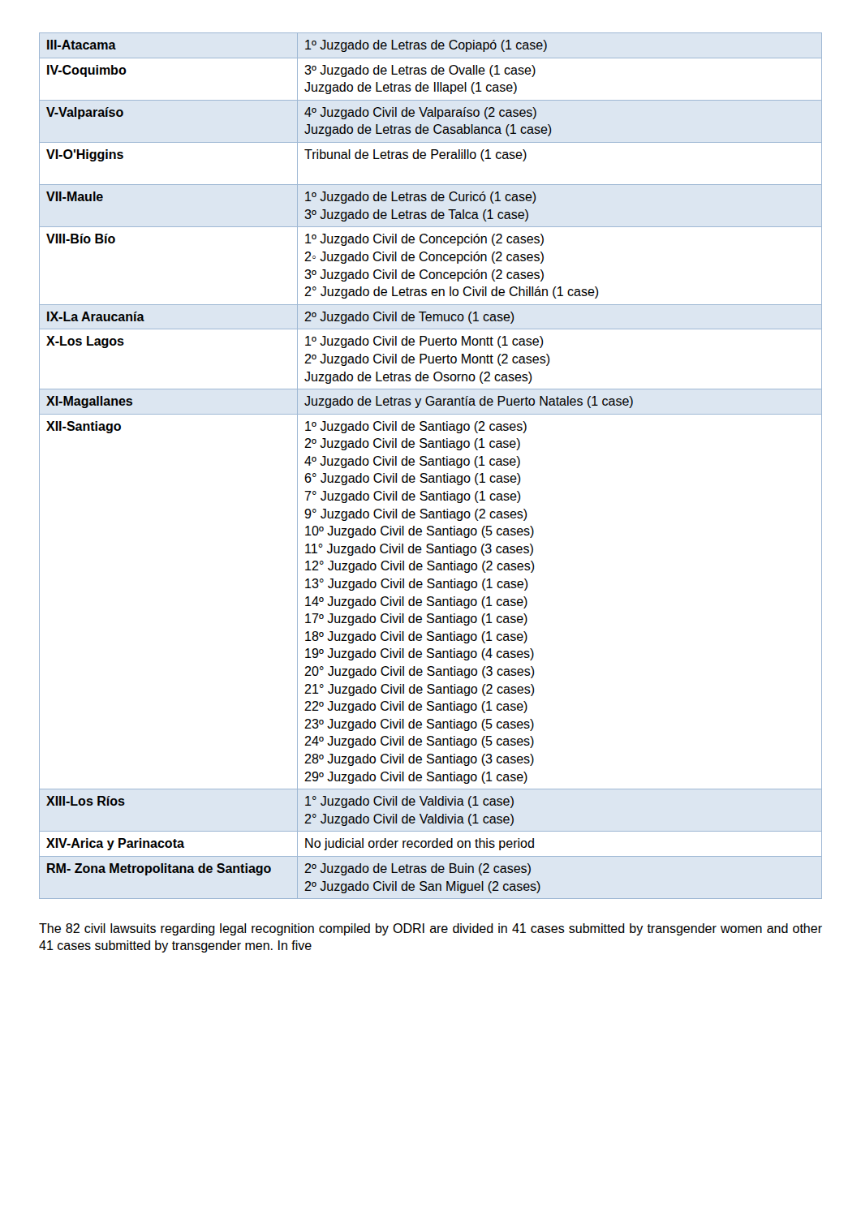| III-Atacama | 1º Juzgado de Letras de Copiapó (1 case) |
| IV-Coquimbo | 3º Juzgado de Letras de Ovalle (1 case) Juzgado de Letras de Illapel (1 case) |
| V-Valparaíso | 4º Juzgado Civil de Valparaíso (2 cases) Juzgado de Letras de Casablanca (1 case) |
| VI-O'Higgins | Tribunal de Letras de Peralillo (1 case) |
| VII-Maule | 1º Juzgado de Letras de Curicó (1 case) 3º Juzgado de Letras de Talca (1 case) |
| VIII-Bío Bío | 1º Juzgado Civil de Concepción (2 cases) 2◦ Juzgado Civil de Concepción (2 cases) 3º Juzgado Civil de Concepción (2 cases) 2° Juzgado de Letras en lo Civil de Chillán (1 case) |
| IX-La Araucanía | 2º Juzgado Civil de Temuco (1 case) |
| X-Los Lagos | 1º Juzgado Civil de Puerto Montt (1 case) 2º Juzgado Civil de Puerto Montt (2 cases) Juzgado de Letras de Osorno (2 cases) |
| XI-Magallanes | Juzgado de Letras y Garantía de Puerto Natales (1 case) |
| XII-Santiago | 1º Juzgado Civil de Santiago (2 cases) 2º Juzgado Civil de Santiago (1 case) 4º Juzgado Civil de Santiago (1 case) 6° Juzgado Civil de Santiago (1 case) 7° Juzgado Civil de Santiago (1 case) 9° Juzgado Civil de Santiago (2 cases) 10º Juzgado Civil de Santiago (5 cases) 11° Juzgado Civil de Santiago (3 cases) 12° Juzgado Civil de Santiago (2 cases) 13° Juzgado Civil de Santiago (1 case) 14º Juzgado Civil de Santiago (1 case) 17º Juzgado Civil de Santiago (1 case) 18º Juzgado Civil de Santiago (1 case) 19º Juzgado Civil de Santiago (4 cases) 20° Juzgado Civil de Santiago (3 cases) 21° Juzgado Civil de Santiago (2 cases) 22º Juzgado Civil de Santiago (1 case) 23º Juzgado Civil de Santiago (5 cases) 24º Juzgado Civil de Santiago (5 cases) 28º Juzgado Civil de Santiago (3 cases) 29º Juzgado Civil de Santiago (1 case) |
| XIII-Los Ríos | 1° Juzgado Civil de Valdivia (1 case) 2° Juzgado Civil de Valdivia (1 case) |
| XIV-Arica y Parinacota | No judicial order recorded on this period |
| RM- Zona Metropolitana de Santiago | 2º Juzgado de Letras de Buin (2 cases) 2º Juzgado Civil de San Miguel (2 cases) |
The 82 civil lawsuits regarding legal recognition compiled by ODRI are divided in 41 cases submitted by transgender women and other 41 cases submitted by transgender men. In five